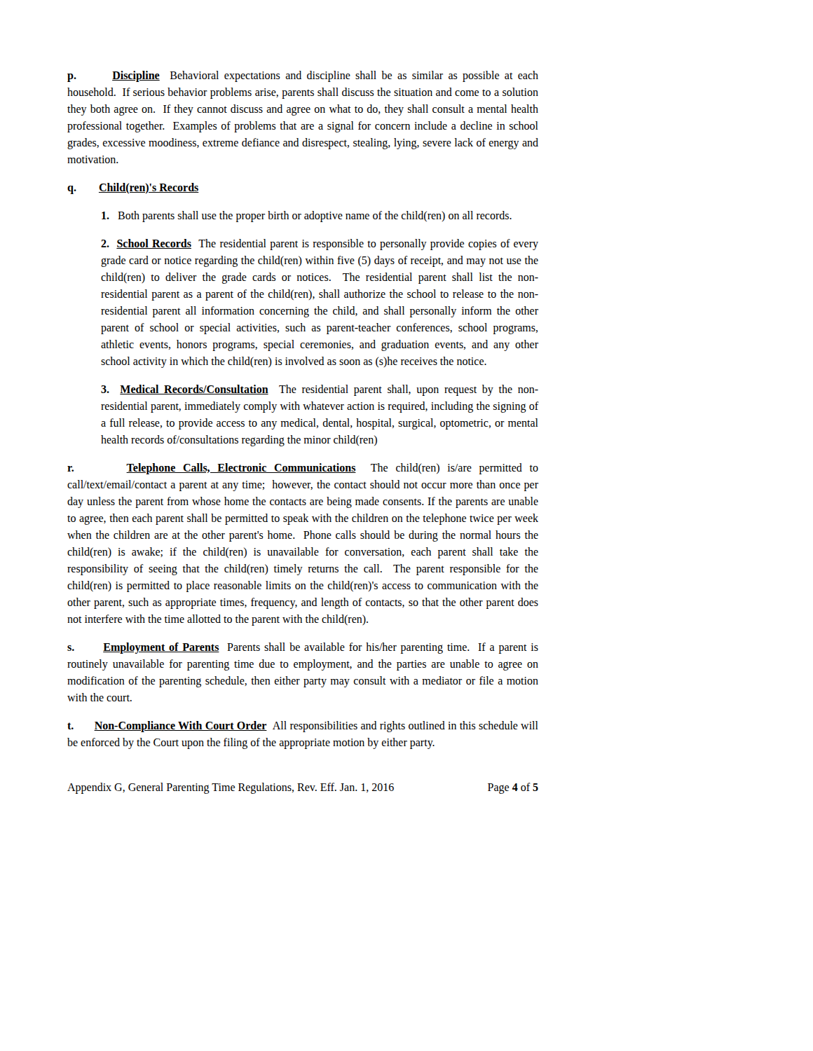p. Discipline Behavioral expectations and discipline shall be as similar as possible at each household. If serious behavior problems arise, parents shall discuss the situation and come to a solution they both agree on. If they cannot discuss and agree on what to do, they shall consult a mental health professional together. Examples of problems that are a signal for concern include a decline in school grades, excessive moodiness, extreme defiance and disrespect, stealing, lying, severe lack of energy and motivation.
q. Child(ren)'s Records
1. Both parents shall use the proper birth or adoptive name of the child(ren) on all records.
2. School Records The residential parent is responsible to personally provide copies of every grade card or notice regarding the child(ren) within five (5) days of receipt, and may not use the child(ren) to deliver the grade cards or notices. The residential parent shall list the non-residential parent as a parent of the child(ren), shall authorize the school to release to the non-residential parent all information concerning the child, and shall personally inform the other parent of school or special activities, such as parent-teacher conferences, school programs, athletic events, honors programs, special ceremonies, and graduation events, and any other school activity in which the child(ren) is involved as soon as (s)he receives the notice.
3. Medical Records/Consultation The residential parent shall, upon request by the non-residential parent, immediately comply with whatever action is required, including the signing of a full release, to provide access to any medical, dental, hospital, surgical, optometric, or mental health records of/consultations regarding the minor child(ren)
r. Telephone Calls, Electronic Communications The child(ren) is/are permitted to call/text/email/contact a parent at any time; however, the contact should not occur more than once per day unless the parent from whose home the contacts are being made consents. If the parents are unable to agree, then each parent shall be permitted to speak with the children on the telephone twice per week when the children are at the other parent's home. Phone calls should be during the normal hours the child(ren) is awake; if the child(ren) is unavailable for conversation, each parent shall take the responsibility of seeing that the child(ren) timely returns the call. The parent responsible for the child(ren) is permitted to place reasonable limits on the child(ren)'s access to communication with the other parent, such as appropriate times, frequency, and length of contacts, so that the other parent does not interfere with the time allotted to the parent with the child(ren).
s. Employment of Parents Parents shall be available for his/her parenting time. If a parent is routinely unavailable for parenting time due to employment, and the parties are unable to agree on modification of the parenting schedule, then either party may consult with a mediator or file a motion with the court.
t. Non-Compliance With Court Order All responsibilities and rights outlined in this schedule will be enforced by the Court upon the filing of the appropriate motion by either party.
Appendix G, General Parenting Time Regulations, Rev. Eff. Jan. 1, 2016 Page 4 of 5